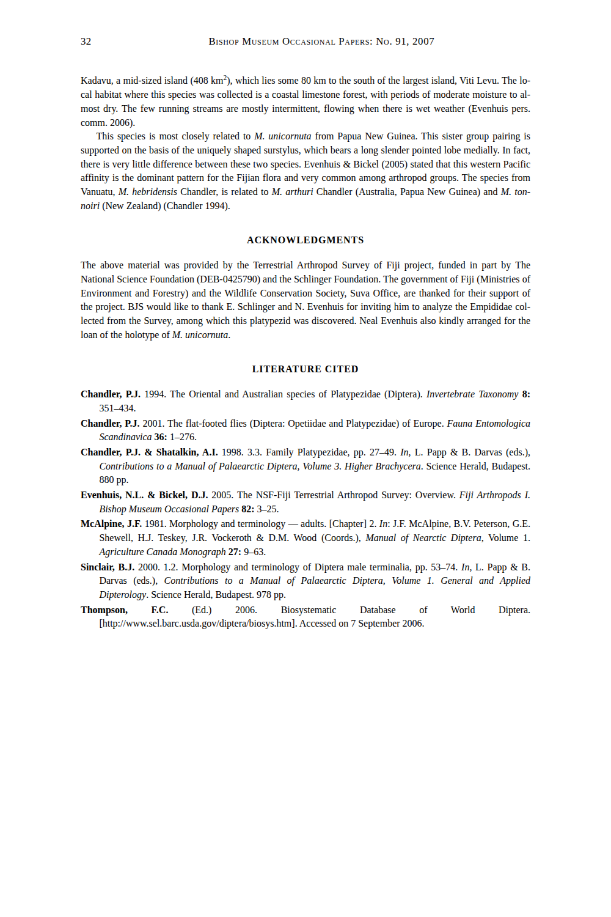32 Bishop Museum Occasional Papers: No. 91, 2007
Kadavu, a mid-sized island (408 km2), which lies some 80 km to the south of the largest island, Viti Levu. The local habitat where this species was collected is a coastal limestone forest, with periods of moderate moisture to almost dry. The few running streams are mostly intermittent, flowing when there is wet weather (Evenhuis pers. comm. 2006).
This species is most closely related to M. unicornuta from Papua New Guinea. This sister group pairing is supported on the basis of the uniquely shaped surstylus, which bears a long slender pointed lobe medially. In fact, there is very little difference between these two species. Evenhuis & Bickel (2005) stated that this western Pacific affinity is the dominant pattern for the Fijian flora and very common among arthropod groups. The species from Vanuatu, M. hebridensis Chandler, is related to M. arthuri Chandler (Australia, Papua New Guinea) and M. tonnoiri (New Zealand) (Chandler 1994).
Acknowledgments
The above material was provided by the Terrestrial Arthropod Survey of Fiji project, funded in part by The National Science Foundation (DEB-0425790) and the Schlinger Foundation. The government of Fiji (Ministries of Environment and Forestry) and the Wildlife Conservation Society, Suva Office, are thanked for their support of the project. BJS would like to thank E. Schlinger and N. Evenhuis for inviting him to analyze the Empididae collected from the Survey, among which this platypezid was discovered. Neal Evenhuis also kindly arranged for the loan of the holotype of M. unicornuta.
Literature Cited
Chandler, P.J. 1994. The Oriental and Australian species of Platypezidae (Diptera). Invertebrate Taxonomy 8: 351–434.
Chandler, P.J. 2001. The flat-footed flies (Diptera: Opetiidae and Platypezidae) of Europe. Fauna Entomologica Scandinavica 36: 1–276.
Chandler, P.J. & Shatalkin, A.I. 1998. 3.3. Family Platypezidae, pp. 27–49. In, L. Papp & B. Darvas (eds.), Contributions to a Manual of Palaearctic Diptera, Volume 3. Higher Brachycera. Science Herald, Budapest. 880 pp.
Evenhuis, N.L. & Bickel, D.J. 2005. The NSF-Fiji Terrestrial Arthropod Survey: Overview. Fiji Arthropods I. Bishop Museum Occasional Papers 82: 3–25.
McAlpine, J.F. 1981. Morphology and terminology — adults. [Chapter] 2. In: J.F. McAlpine, B.V. Peterson, G.E. Shewell, H.J. Teskey, J.R. Vockeroth & D.M. Wood (Coords.), Manual of Nearctic Diptera, Volume 1. Agriculture Canada Monograph 27: 9–63.
Sinclair, B.J. 2000. 1.2. Morphology and terminology of Diptera male terminalia, pp. 53–74. In, L. Papp & B. Darvas (eds.), Contributions to a Manual of Palaearctic Diptera, Volume 1. General and Applied Dipterology. Science Herald, Budapest. 978 pp.
Thompson, F.C. (Ed.) 2006. Biosystematic Database of World Diptera. [http://www.sel.barc.usda.gov/diptera/biosys.htm]. Accessed on 7 September 2006.